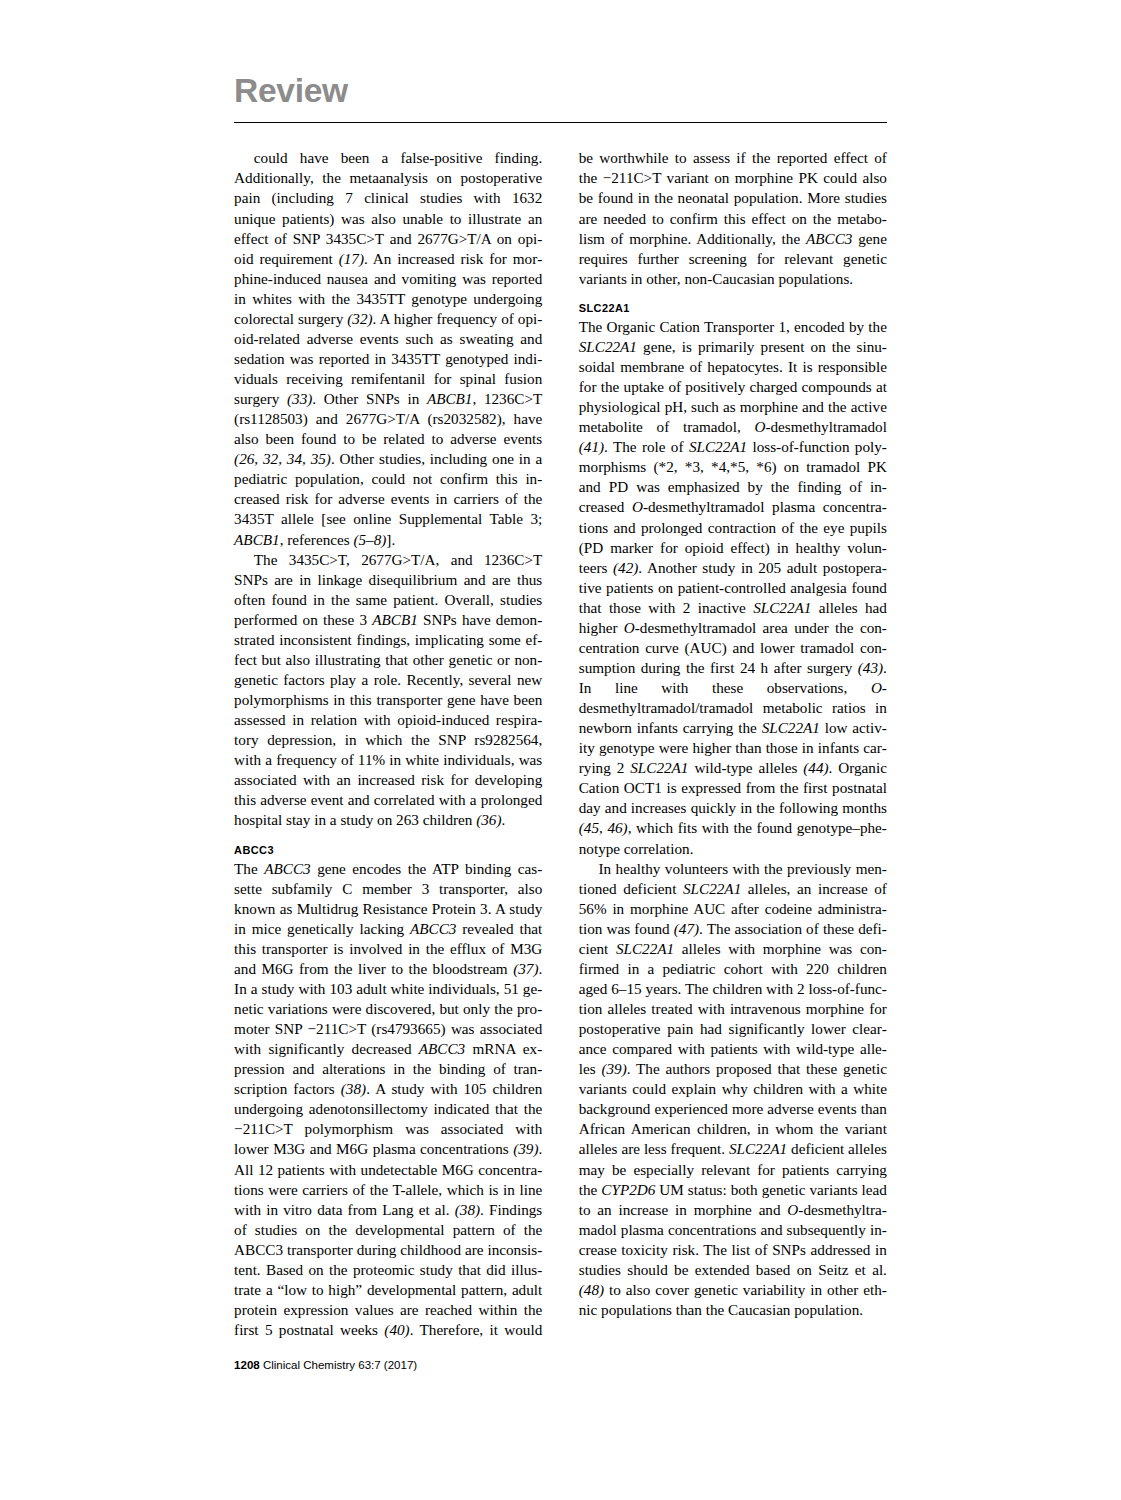Review
could have been a false-positive finding. Additionally, the metaanalysis on postoperative pain (including 7 clinical studies with 1632 unique patients) was also unable to illustrate an effect of SNP 3435C>T and 2677G>T/A on opioid requirement (17). An increased risk for morphine-induced nausea and vomiting was reported in whites with the 3435TT genotype undergoing colorectal surgery (32). A higher frequency of opioid-related adverse events such as sweating and sedation was reported in 3435TT genotyped individuals receiving remifentanil for spinal fusion surgery (33). Other SNPs in ABCB1, 1236C>T (rs1128503) and 2677G>T/A (rs2032582), have also been found to be related to adverse events (26, 32, 34, 35). Other studies, including one in a pediatric population, could not confirm this increased risk for adverse events in carriers of the 3435T allele [see online Supplemental Table 3; ABCB1, references (5–8)].
The 3435C>T, 2677G>T/A, and 1236C>T SNPs are in linkage disequilibrium and are thus often found in the same patient. Overall, studies performed on these 3 ABCB1 SNPs have demonstrated inconsistent findings, implicating some effect but also illustrating that other genetic or nongenetic factors play a role. Recently, several new polymorphisms in this transporter gene have been assessed in relation with opioid-induced respiratory depression, in which the SNP rs9282564, with a frequency of 11% in white individuals, was associated with an increased risk for developing this adverse event and correlated with a prolonged hospital stay in a study on 263 children (36).
ABCC3
The ABCC3 gene encodes the ATP binding cassette subfamily C member 3 transporter, also known as Multidrug Resistance Protein 3. A study in mice genetically lacking ABCC3 revealed that this transporter is involved in the efflux of M3G and M6G from the liver to the bloodstream (37). In a study with 103 adult white individuals, 51 genetic variations were discovered, but only the promoter SNP −211C>T (rs4793665) was associated with significantly decreased ABCC3 mRNA expression and alterations in the binding of transcription factors (38). A study with 105 children undergoing adenotonsillectomy indicated that the −211C>T polymorphism was associated with lower M3G and M6G plasma concentrations (39). All 12 patients with undetectable M6G concentrations were carriers of the T-allele, which is in line with in vitro data from Lang et al. (38). Findings of studies on the developmental pattern of the ABCC3 transporter during childhood are inconsistent. Based on the proteomic study that did illustrate a “low to high” developmental pattern, adult protein expression values are reached within the first 5 postnatal weeks (40). Therefore, it would be worthwhile to assess if the reported effect of the −211C>T variant on morphine PK could also be found in the neonatal population. More studies are needed to confirm this effect on the metabolism of morphine. Additionally, the ABCC3 gene requires further screening for relevant genetic variants in other, non-Caucasian populations.
SLC22A1
The Organic Cation Transporter 1, encoded by the SLC22A1 gene, is primarily present on the sinusoidal membrane of hepatocytes. It is responsible for the uptake of positively charged compounds at physiological pH, such as morphine and the active metabolite of tramadol, O-desmethyltramadol (41). The role of SLC22A1 loss-of-function polymorphisms (*2, *3, *4,*5, *6) on tramadol PK and PD was emphasized by the finding of increased O-desmethyltramadol plasma concentrations and prolonged contraction of the eye pupils (PD marker for opioid effect) in healthy volunteers (42). Another study in 205 adult postoperative patients on patient-controlled analgesia found that those with 2 inactive SLC22A1 alleles had higher O-desmethyltramadol area under the concentration curve (AUC) and lower tramadol consumption during the first 24 h after surgery (43). In line with these observations, O-desmethyltramadol/tramadol metabolic ratios in newborn infants carrying the SLC22A1 low activity genotype were higher than those in infants carrying 2 SLC22A1 wild-type alleles (44). Organic Cation OCT1 is expressed from the first postnatal day and increases quickly in the following months (45, 46), which fits with the found genotype–phenotype correlation.
In healthy volunteers with the previously mentioned deficient SLC22A1 alleles, an increase of 56% in morphine AUC after codeine administration was found (47). The association of these deficient SLC22A1 alleles with morphine was confirmed in a pediatric cohort with 220 children aged 6–15 years. The children with 2 loss-of-function alleles treated with intravenous morphine for postoperative pain had significantly lower clearance compared with patients with wild-type alleles (39). The authors proposed that these genetic variants could explain why children with a white background experienced more adverse events than African American children, in whom the variant alleles are less frequent. SLC22A1 deficient alleles may be especially relevant for patients carrying the CYP2D6 UM status: both genetic variants lead to an increase in morphine and O-desmethyltramadol plasma concentrations and subsequently increase toxicity risk. The list of SNPs addressed in studies should be extended based on Seitz et al. (48) to also cover genetic variability in other ethnic populations than the Caucasian population.
1208 Clinical Chemistry 63:7 (2017)